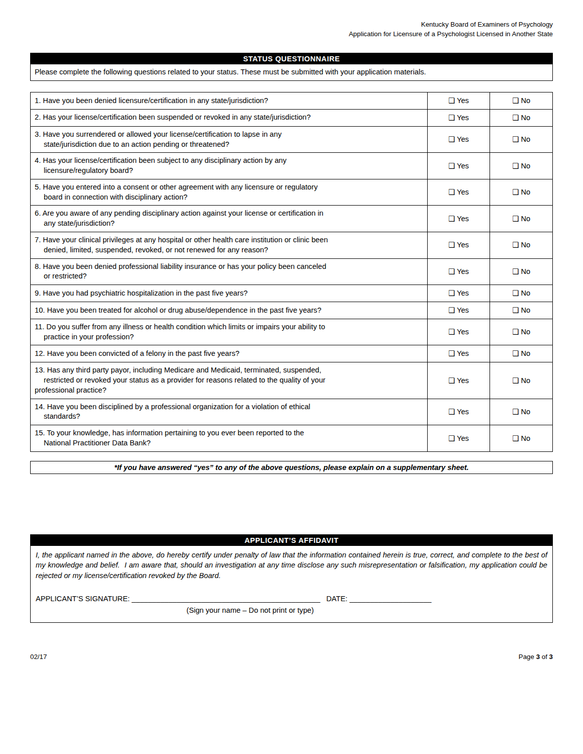Kentucky Board of Examiners of Psychology
Application for Licensure of a Psychologist Licensed in Another State
STATUS QUESTIONNAIRE
Please complete the following questions related to your status. These must be submitted with your application materials.
| 1. Have you been denied licensure/certification in any state/jurisdiction? | ❑ Yes | ❑ No |
| 2. Has your license/certification been suspended or revoked in any state/jurisdiction? | ❑ Yes | ❑ No |
| 3. Have you surrendered or allowed your license/certification to lapse in any state/jurisdiction due to an action pending or threatened? | ❑ Yes | ❑ No |
| 4. Has your license/certification been subject to any disciplinary action by any licensure/regulatory board? | ❑ Yes | ❑ No |
| 5. Have you entered into a consent or other agreement with any licensure or regulatory board in connection with disciplinary action? | ❑ Yes | ❑ No |
| 6. Are you aware of any pending disciplinary action against your license or certification in any state/jurisdiction? | ❑ Yes | ❑ No |
| 7. Have your clinical privileges at any hospital or other health care institution or clinic been denied, limited, suspended, revoked, or not renewed for any reason? | ❑ Yes | ❑ No |
| 8. Have you been denied professional liability insurance or has your policy been canceled or restricted? | ❑ Yes | ❑ No |
| 9. Have you had psychiatric hospitalization in the past five years? | ❑ Yes | ❑ No |
| 10. Have you been treated for alcohol or drug abuse/dependence in the past five years? | ❑ Yes | ❑ No |
| 11. Do you suffer from any illness or health condition which limits or impairs your ability to practice in your profession? | ❑ Yes | ❑ No |
| 12. Have you been convicted of a felony in the past five years? | ❑ Yes | ❑ No |
| 13. Has any third party payor, including Medicare and Medicaid, terminated, suspended, restricted or revoked your status as a provider for reasons related to the quality of your professional practice? | ❑ Yes | ❑ No |
| 14. Have you been disciplined by a professional organization for a violation of ethical standards? | ❑ Yes | ❑ No |
| 15. To your knowledge, has information pertaining to you ever been reported to the National Practitioner Data Bank? | ❑ Yes | ❑ No |
*If you have answered “yes” to any of the above questions, please explain on a supplementary sheet.
APPLICANT’S AFFIDAVIT
I, the applicant named in the above, do hereby certify under penalty of law that the information contained herein is true, correct, and complete to the best of my knowledge and belief. I am aware that, should an investigation at any time disclose any such misrepresentation or falsification, my application could be rejected or my license/certification revoked by the Board.
APPLICANT’S SIGNATURE: ______________________________________________ DATE: ____________________
(Sign your name – Do not print or type)
02/17
Page 3 of 3